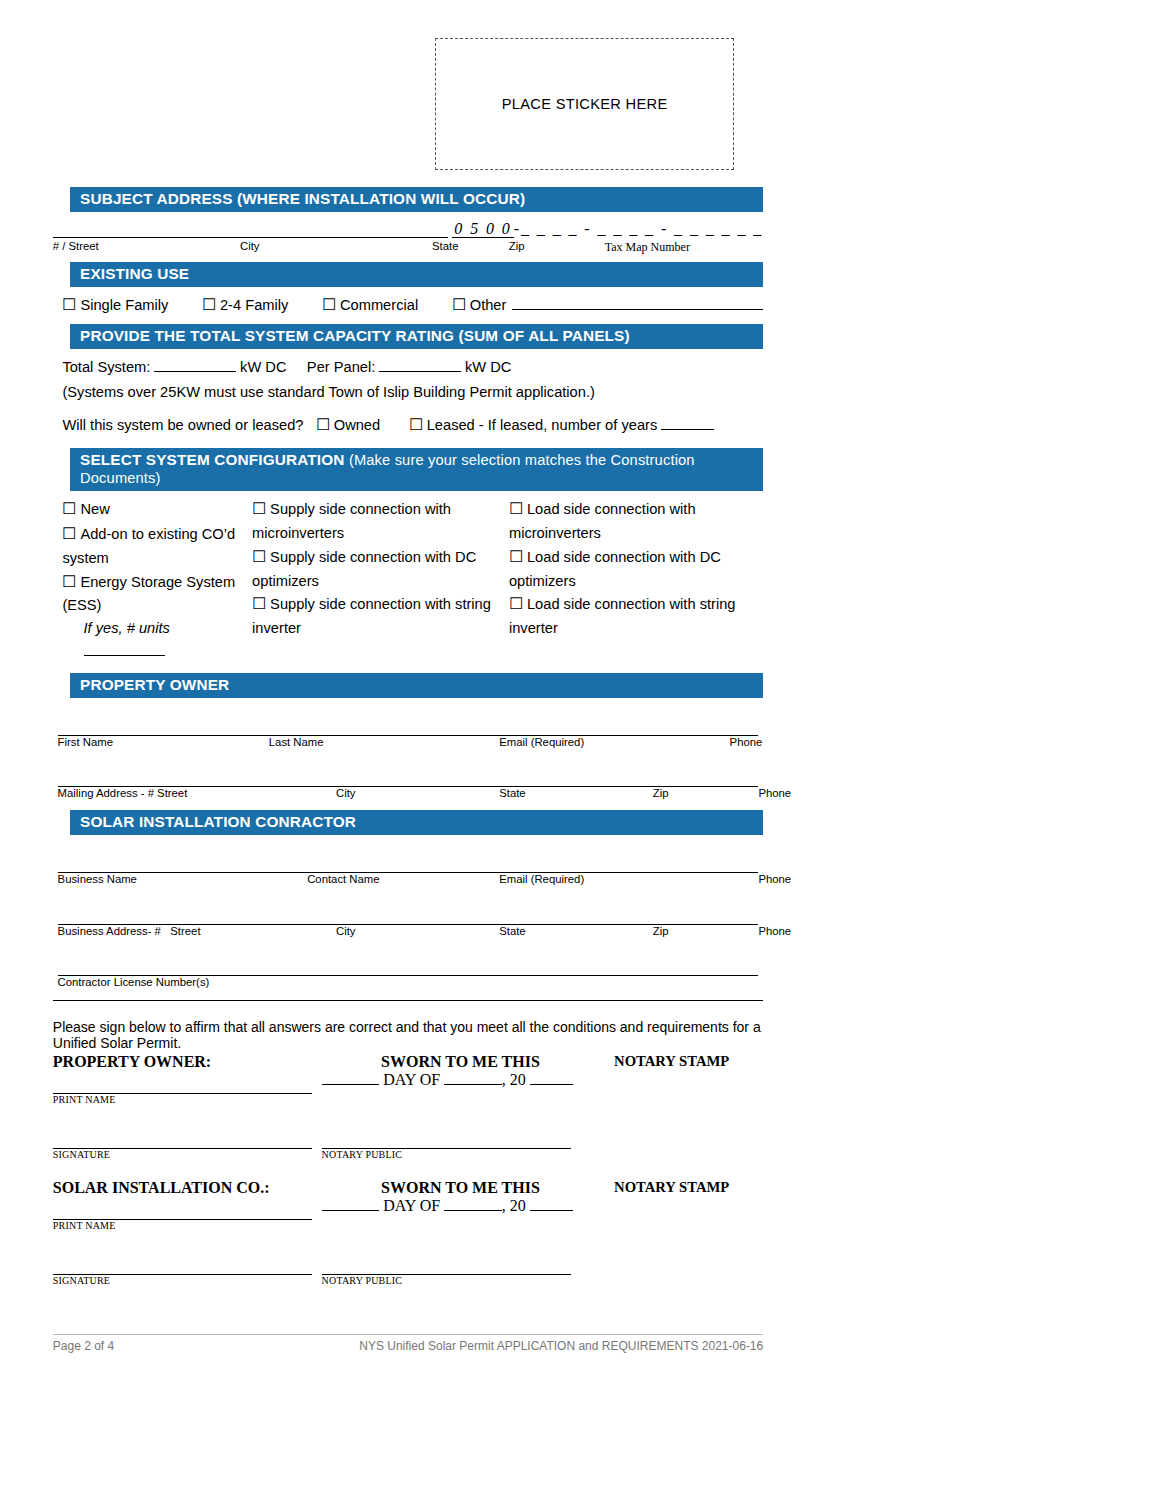PLACE STICKER HERE
SUBJECT ADDRESS (WHERE INSTALLATION WILL OCCUR)
0 5 0 0-_ _ _ _ - _ _ _ _ - _ _ _ _ _ _
# / Street City State Zip Tax Map Number
EXISTING USE
☐Single Family ☐2-4 Family ☐Commercial ☐Other
PROVIDE THE TOTAL SYSTEM CAPACITY RATING (SUM OF ALL PANELS)
Total System: kW DC Per Panel: kW DC
(Systems over 25KW must use standard Town of Islip Building Permit application.)
Will this system be owned or leased? ☐Owned ☐Leased - If leased, number of years
SELECT SYSTEM CONFIGURATION (Make sure your selection matches the Construction Documents)
☐New
☐Add-on to existing CO’d system
☐Energy Storage System (ESS)
If yes, # units
☐Supply side connection with microinverters
☐Supply side connection with DC optimizers
☐Supply side connection with string inverter
☐Load side connection with microinverters
☐Load side connection with DC optimizers
☐Load side connection with string inverter
PROPERTY OWNER
First Name Last Name Email (Required) Phone
Mailing Address - # Street City State Zip Phone
SOLAR INSTALLATION CONRACTOR
Business Name Contact Name Email (Required) Phone
Business Address- # Street City State Zip Phone
Contractor License Number(s)
Please sign below to affirm that all answers are correct and that you meet all the conditions and requirements for a Unified Solar Permit.
| PROPERTY OWNER: | SWORN TO ME THIS | NOTARY STAMP |
| PRINT NAME | DAY OF , 20 | |
| SIGNATURE | NOTARY PUBLIC | |
| SOLAR INSTALLATION CO.: | SWORN TO ME THIS | NOTARY STAMP |
| PRINT NAME | DAY OF , 20 | |
| SIGNATURE | NOTARY PUBLIC | |
Page 2 of 4
NYS Unified Solar Permit APPLICATION and REQUIREMENTS 2021-06-16